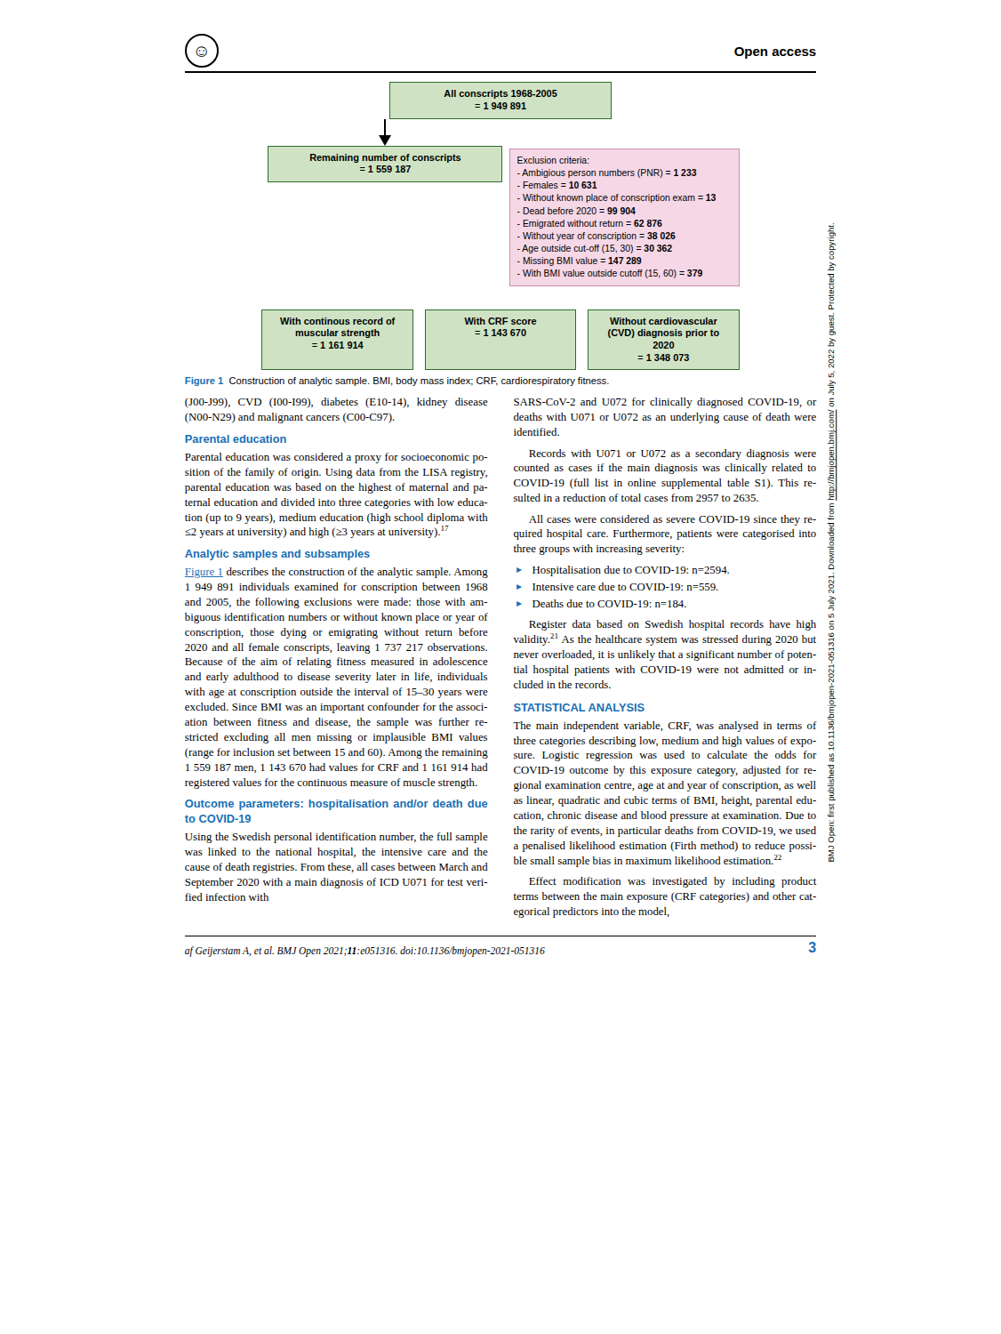BMJ Open: first published as 10.1136/bmjopen-2021-051316 on 5 July 2021. Downloaded from http://bmjopen.bmj.com/ on July 5, 2022 by guest. Protected by copyright.
☺
Open access
All conscripts 1968-2005
= 1 949 891
Remaining number of conscripts
= 1 559 187
Exclusion criteria:
- Ambigious person numbers (PNR) = 1 233
- Females = 10 631
- Without known place of conscription exam = 13
- Dead before 2020 = 99 904
- Emigrated without return = 62 876
- Without year of conscription = 38 026
- Age outside cut-off (15, 30) = 30 362
- Missing BMI value = 147 289
- With BMI value outside cutoff (15, 60) = 379
With continous record of muscular strength
= 1 161 914
With CRF score
= 1 143 670
Without cardiovascular (CVD) diagnosis prior to 2020
= 1 348 073
Figure 1 Construction of analytic sample. BMI, body mass index; CRF, cardiorespiratory fitness.
(J00-J99), CVD (I00-I99), diabetes (E10-14), kidney disease (N00-N29) and malignant cancers (C00-C97).
Parental education
Parental education was considered a proxy for socioeconomic position of the family of origin. Using data from the LISA registry, parental education was based on the highest of maternal and paternal education and divided into three categories with low education (up to 9 years), medium education (high school diploma with ≤2 years at university) and high (≥3 years at university).17
Analytic samples and subsamples
Figure 1 describes the construction of the analytic sample. Among 1 949 891 individuals examined for conscription between 1968 and 2005, the following exclusions were made: those with ambiguous identification numbers or without known place or year of conscription, those dying or emigrating without return before 2020 and all female conscripts, leaving 1 737 217 observations. Because of the aim of relating fitness measured in adolescence and early adulthood to disease severity later in life, individuals with age at conscription outside the interval of 15–30 years were excluded. Since BMI was an important confounder for the association between fitness and disease, the sample was further restricted excluding all men missing or implausible BMI values (range for inclusion set between 15 and 60). Among the remaining 1 559 187 men, 1 143 670 had values for CRF and 1 161 914 had registered values for the continuous measure of muscle strength.
Outcome parameters: hospitalisation and/or death due to COVID-19
Using the Swedish personal identification number, the full sample was linked to the national hospital, the intensive care and the cause of death registries. From these, all cases between March and September 2020 with a main diagnosis of ICD U071 for test verified infection with
SARS-CoV-2 and U072 for clinically diagnosed COVID-19, or deaths with U071 or U072 as an underlying cause of death were identified.
Records with U071 or U072 as a secondary diagnosis were counted as cases if the main diagnosis was clinically related to COVID-19 (full list in online supplemental table S1). This resulted in a reduction of total cases from 2957 to 2635.
All cases were considered as severe COVID-19 since they required hospital care. Furthermore, patients were categorised into three groups with increasing severity:
Hospitalisation due to COVID-19: n=2594.
Intensive care due to COVID-19: n=559.
Deaths due to COVID-19: n=184.
Register data based on Swedish hospital records have high validity.21 As the healthcare system was stressed during 2020 but never overloaded, it is unlikely that a significant number of potential hospital patients with COVID-19 were not admitted or included in the records.
Statistical analysis
The main independent variable, CRF, was analysed in terms of three categories describing low, medium and high values of exposure. Logistic regression was used to calculate the odds for COVID-19 outcome by this exposure category, adjusted for regional examination centre, age at and year of conscription, as well as linear, quadratic and cubic terms of BMI, height, parental education, chronic disease and blood pressure at examination. Due to the rarity of events, in particular deaths from COVID-19, we used a penalised likelihood estimation (Firth method) to reduce possible small sample bias in maximum likelihood estimation.22
Effect modification was investigated by including product terms between the main exposure (CRF categories) and other categorical predictors into the model,
af Geijerstam A, et al. BMJ Open 2021;11:e051316. doi:10.1136/bmjopen-2021-051316
3